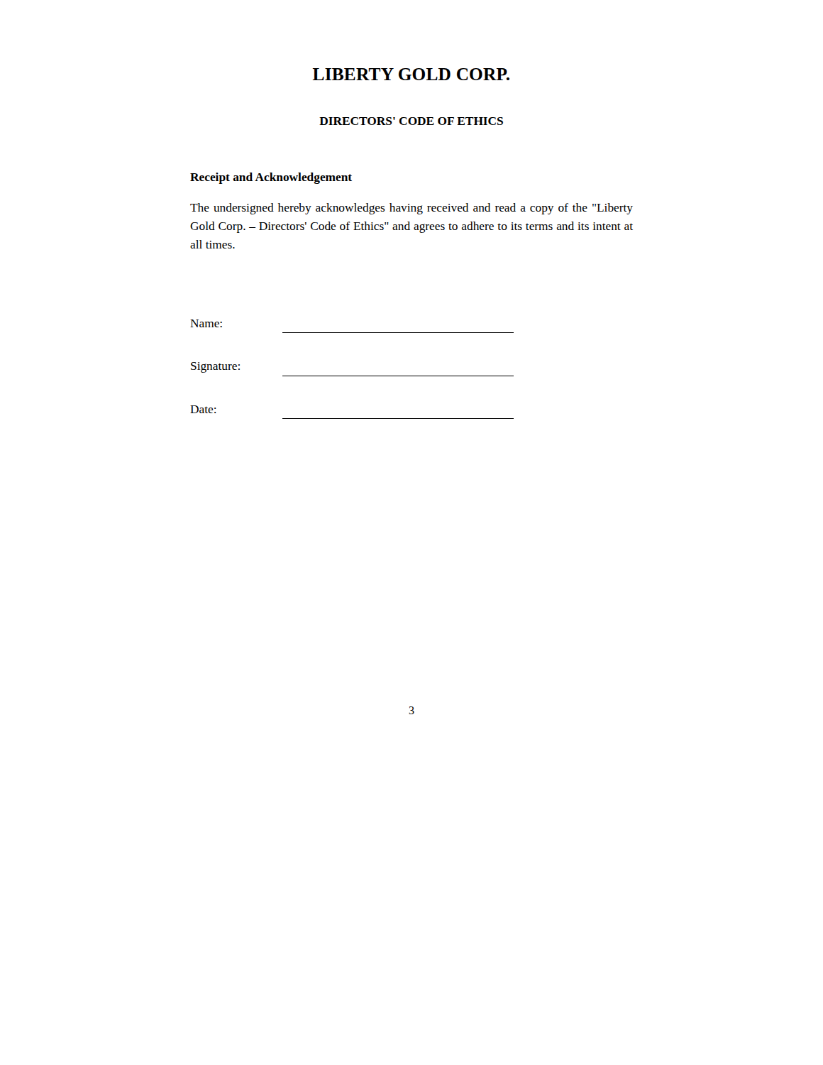LIBERTY GOLD CORP.
DIRECTORS' CODE OF ETHICS
Receipt and Acknowledgement
The undersigned hereby acknowledges having received and read a copy of the "Liberty Gold Corp. – Directors' Code of Ethics" and agrees to adhere to its terms and its intent at all times.
| Name: | |
| Signature: | |
| Date: | |
3